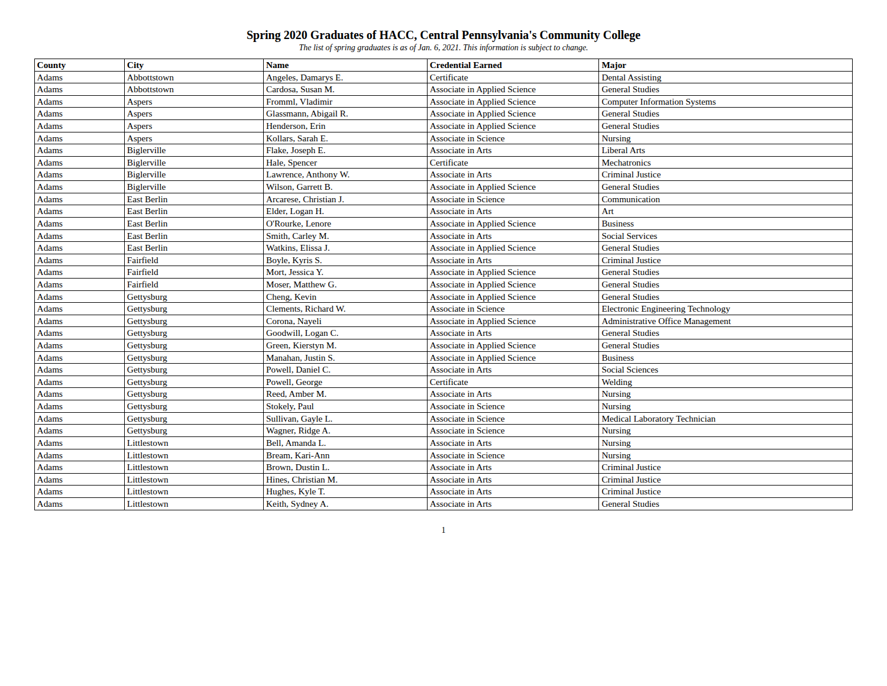Spring 2020 Graduates of HACC, Central Pennsylvania's Community College
The list of spring graduates is as of Jan. 6, 2021. This information is subject to change.
| County | City | Name | Credential Earned | Major |
| --- | --- | --- | --- | --- |
| Adams | Abbottstown | Angeles, Damarys E. | Certificate | Dental Assisting |
| Adams | Abbottstown | Cardosa, Susan M. | Associate in Applied Science | General Studies |
| Adams | Aspers | Fromml, Vladimir | Associate in Applied Science | Computer Information Systems |
| Adams | Aspers | Glassmann, Abigail R. | Associate in Applied Science | General Studies |
| Adams | Aspers | Henderson, Erin | Associate in Applied Science | General Studies |
| Adams | Aspers | Kollars, Sarah E. | Associate in Science | Nursing |
| Adams | Biglerville | Flake, Joseph E. | Associate in Arts | Liberal Arts |
| Adams | Biglerville | Hale, Spencer | Certificate | Mechatronics |
| Adams | Biglerville | Lawrence, Anthony W. | Associate in Arts | Criminal Justice |
| Adams | Biglerville | Wilson, Garrett B. | Associate in Applied Science | General Studies |
| Adams | East Berlin | Arcarese, Christian J. | Associate in Science | Communication |
| Adams | East Berlin | Elder, Logan H. | Associate in Arts | Art |
| Adams | East Berlin | O'Rourke, Lenore | Associate in Applied Science | Business |
| Adams | East Berlin | Smith, Carley M. | Associate in Arts | Social Services |
| Adams | East Berlin | Watkins, Elissa J. | Associate in Applied Science | General Studies |
| Adams | Fairfield | Boyle, Kyris S. | Associate in Arts | Criminal Justice |
| Adams | Fairfield | Mort, Jessica Y. | Associate in Applied Science | General Studies |
| Adams | Fairfield | Moser, Matthew G. | Associate in Applied Science | General Studies |
| Adams | Gettysburg | Cheng, Kevin | Associate in Applied Science | General Studies |
| Adams | Gettysburg | Clements, Richard W. | Associate in Science | Electronic Engineering Technology |
| Adams | Gettysburg | Corona, Nayeli | Associate in Applied Science | Administrative Office Management |
| Adams | Gettysburg | Goodwill, Logan C. | Associate in Arts | General Studies |
| Adams | Gettysburg | Green, Kierstyn M. | Associate in Applied Science | General Studies |
| Adams | Gettysburg | Manahan, Justin S. | Associate in Applied Science | Business |
| Adams | Gettysburg | Powell, Daniel C. | Associate in Arts | Social Sciences |
| Adams | Gettysburg | Powell, George | Certificate | Welding |
| Adams | Gettysburg | Reed, Amber M. | Associate in Arts | Nursing |
| Adams | Gettysburg | Stokely, Paul | Associate in Science | Nursing |
| Adams | Gettysburg | Sullivan, Gayle L. | Associate in Science | Medical Laboratory Technician |
| Adams | Gettysburg | Wagner, Ridge A. | Associate in Science | Nursing |
| Adams | Littlestown | Bell, Amanda L. | Associate in Arts | Nursing |
| Adams | Littlestown | Bream, Kari-Ann | Associate in Science | Nursing |
| Adams | Littlestown | Brown, Dustin L. | Associate in Arts | Criminal Justice |
| Adams | Littlestown | Hines, Christian M. | Associate in Arts | Criminal Justice |
| Adams | Littlestown | Hughes, Kyle T. | Associate in Arts | Criminal Justice |
| Adams | Littlestown | Keith, Sydney A. | Associate in Arts | General Studies |
1